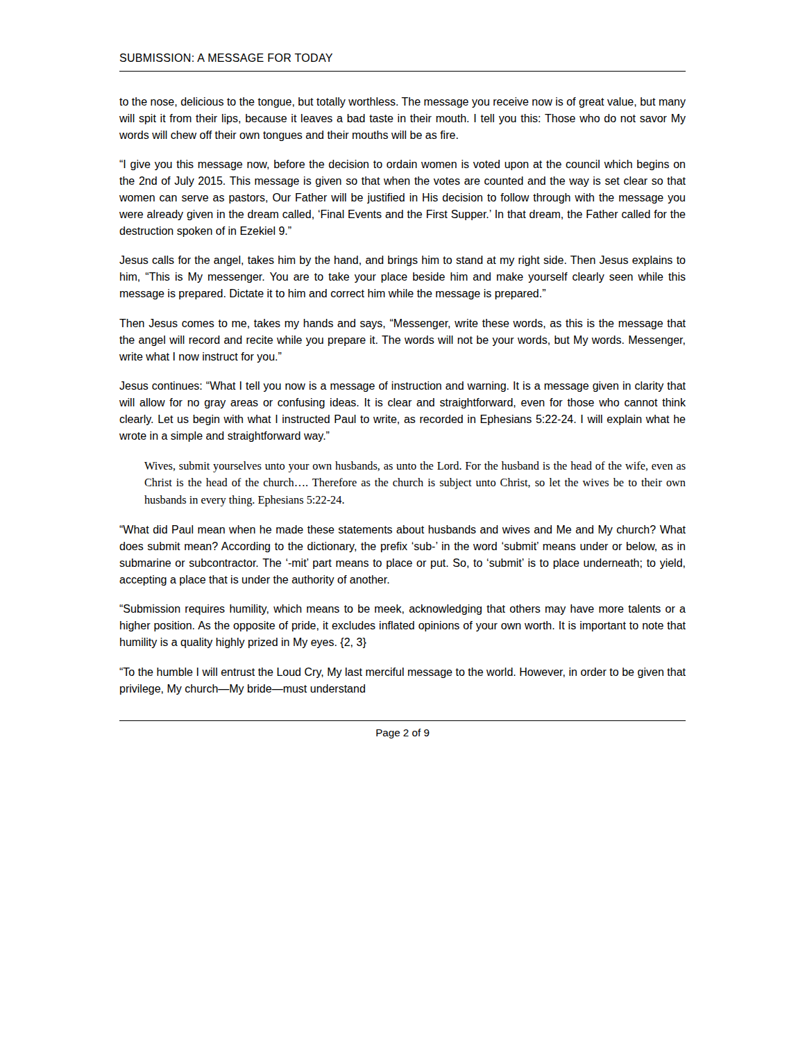Submission: A Message for Today
to the nose, delicious to the tongue, but totally worthless. The message you receive now is of great value, but many will spit it from their lips, because it leaves a bad taste in their mouth. I tell you this: Those who do not savor My words will chew off their own tongues and their mouths will be as fire.
“I give you this message now, before the decision to ordain women is voted upon at the council which begins on the 2nd of July 2015. This message is given so that when the votes are counted and the way is set clear so that women can serve as pastors, Our Father will be justified in His decision to follow through with the message you were already given in the dream called, ‘Final Events and the First Supper.’ In that dream, the Father called for the destruction spoken of in Ezekiel 9.”
Jesus calls for the angel, takes him by the hand, and brings him to stand at my right side. Then Jesus explains to him, “This is My messenger. You are to take your place beside him and make yourself clearly seen while this message is prepared. Dictate it to him and correct him while the message is prepared.”
Then Jesus comes to me, takes my hands and says, “Messenger, write these words, as this is the message that the angel will record and recite while you prepare it. The words will not be your words, but My words. Messenger, write what I now instruct for you.”
Jesus continues: “What I tell you now is a message of instruction and warning. It is a message given in clarity that will allow for no gray areas or confusing ideas. It is clear and straightforward, even for those who cannot think clearly. Let us begin with what I instructed Paul to write, as recorded in Ephesians 5:22-24. I will explain what he wrote in a simple and straightforward way.”
Wives, submit yourselves unto your own husbands, as unto the Lord. For the husband is the head of the wife, even as Christ is the head of the church…. Therefore as the church is subject unto Christ, so let the wives be to their own husbands in every thing. Ephesians 5:22-24.
“What did Paul mean when he made these statements about husbands and wives and Me and My church? What does submit mean? According to the dictionary, the prefix ‘sub-’ in the word ‘submit’ means under or below, as in submarine or subcontractor. The ‘-mit’ part means to place or put. So, to ‘submit’ is to place underneath; to yield, accepting a place that is under the authority of another.
“Submission requires humility, which means to be meek, acknowledging that others may have more talents or a higher position. As the opposite of pride, it excludes inflated opinions of your own worth. It is important to note that humility is a quality highly prized in My eyes. {2, 3}
“To the humble I will entrust the Loud Cry, My last merciful message to the world. However, in order to be given that privilege, My church—My bride—must understand
Page 2 of 9